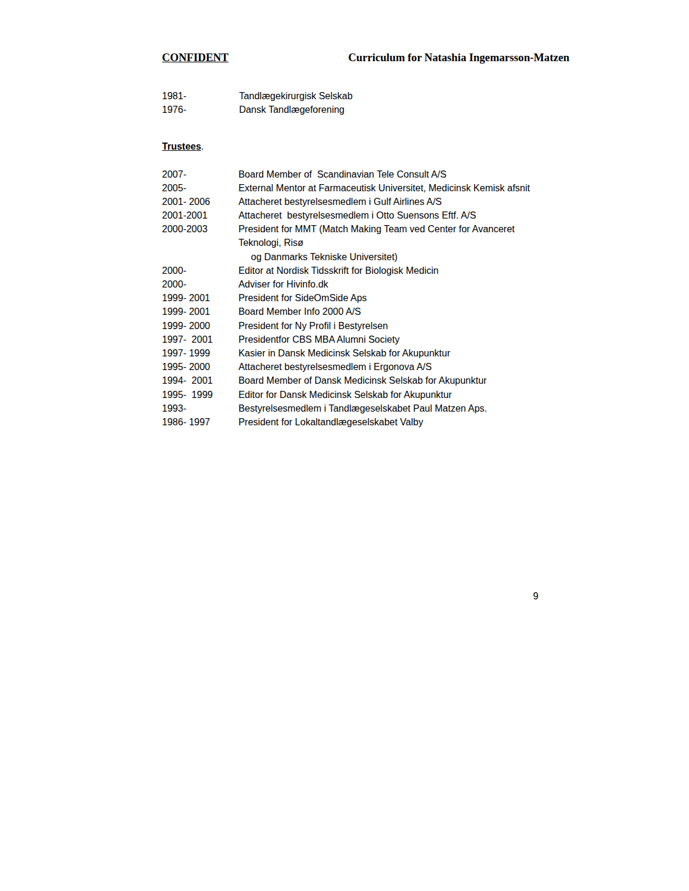CONFIDENT Curriculum for Natashia Ingemarsson-Matzen
1981-Tandlægekirurgisk Selskab
1976-Dansk Tandlægeforening
Trustees
.
2007-Board Member of Scandinavian Tele Consult A/S
2005-External Mentor at Farmaceutisk Universitet, Medicinsk Kemisk afsnit
2001- 2006 Attacheret bestyrelsesmedlem i Gulf Airlines A/S
2001-2001 Attacheret bestyrelsesmedlem i Otto Suensons Eftf. A/S
2000-2003 President for MMT (Match Making Team ved Center for Avanceret Teknologi, Risøog Danmarks Tekniske Universitet)
2000-Editor at Nordisk Tidsskrift for Biologisk Medicin
2000-Adviser for Hivinfo.dk
1999- 2001 President for SideOmSide Aps
1999- 2001 Board Member Info 2000 A/S
1999- 2000 President for Ny Profil i Bestyrelsen
1997- 2001 Presidentfor CBS MBA Alumni Society
1997- 1999 Kasier in Dansk Medicinsk Selskab for Akupunktur
1995- 2000 Attacheret bestyrelsesmedlem i Ergonova A/S
1994- 2001 Board Member of Dansk Medicinsk Selskab for Akupunktur
1995- 1999 Editor for Dansk Medicinsk Selskab for Akupunktur
1993-Bestyrelsesmedlem i Tandlægeselskabet Paul Matzen Aps.
1986- 1997 President for Lokaltandlægeselskabet Valby
9